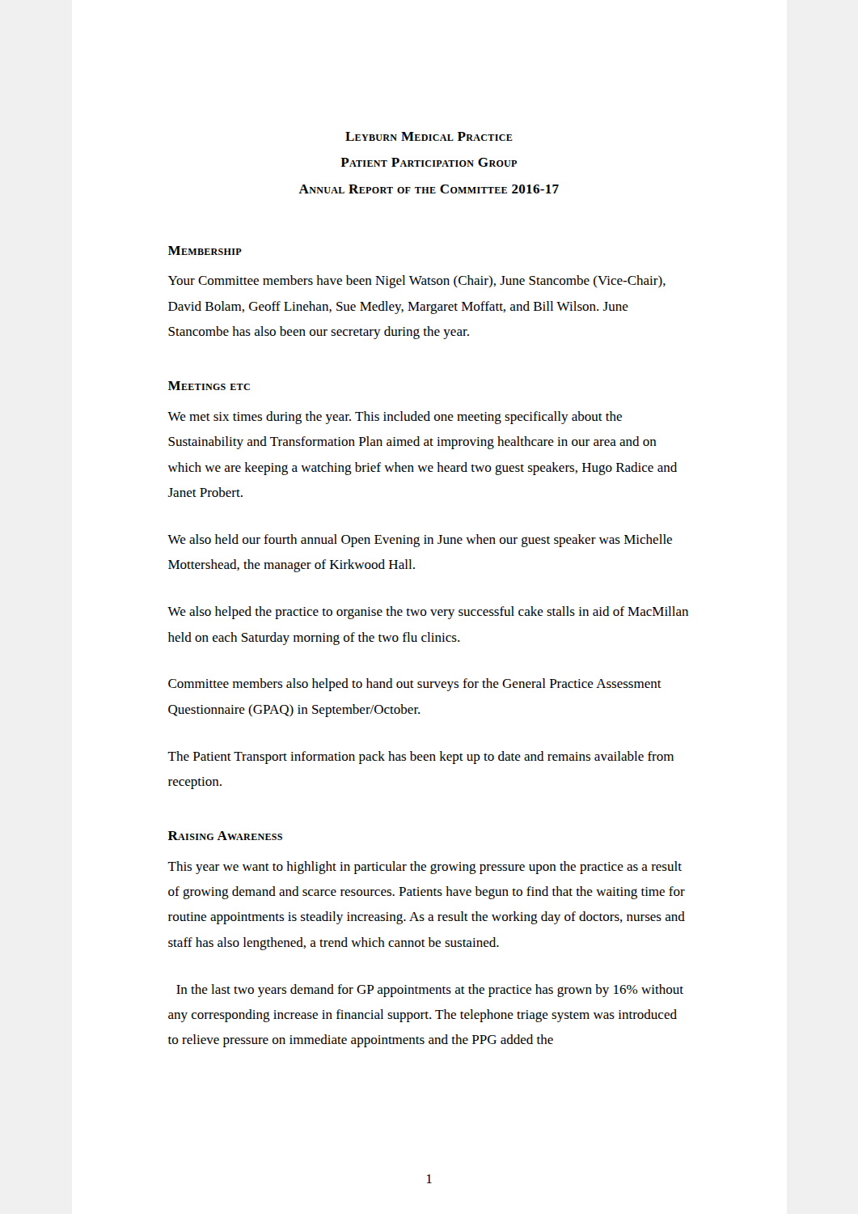Leyburn Medical Practice Patient Participation Group Annual Report of the Committee 2016-17
Membership
Your Committee members have been Nigel Watson (Chair), June Stancombe (Vice-Chair), David Bolam, Geoff Linehan, Sue Medley, Margaret Moffatt, and Bill Wilson. June Stancombe has also been our secretary during the year.
Meetings etc
We met six times during the year. This included one meeting specifically about the Sustainability and Transformation Plan aimed at improving healthcare in our area and on which we are keeping a watching brief when we heard two guest speakers, Hugo Radice and Janet Probert.
We also held our fourth annual Open Evening in June when our guest speaker was Michelle Mottershead, the manager of Kirkwood Hall.
We also helped the practice to organise the two very successful cake stalls in aid of MacMillan held on each Saturday morning of the two flu clinics.
Committee members also helped to hand out surveys for the General Practice Assessment Questionnaire (GPAQ) in September/October.
The Patient Transport information pack has been kept up to date and remains available from reception.
Raising Awareness
This year we want to highlight in particular the growing pressure upon the practice as a result of growing demand and scarce resources. Patients have begun to find that the waiting time for routine appointments is steadily increasing. As a result the working day of doctors, nurses and staff has also lengthened, a trend which cannot be sustained.
In the last two years demand for GP appointments at the practice has grown by 16% without any corresponding increase in financial support. The telephone triage system was introduced to relieve pressure on immediate appointments and the PPG added the
1